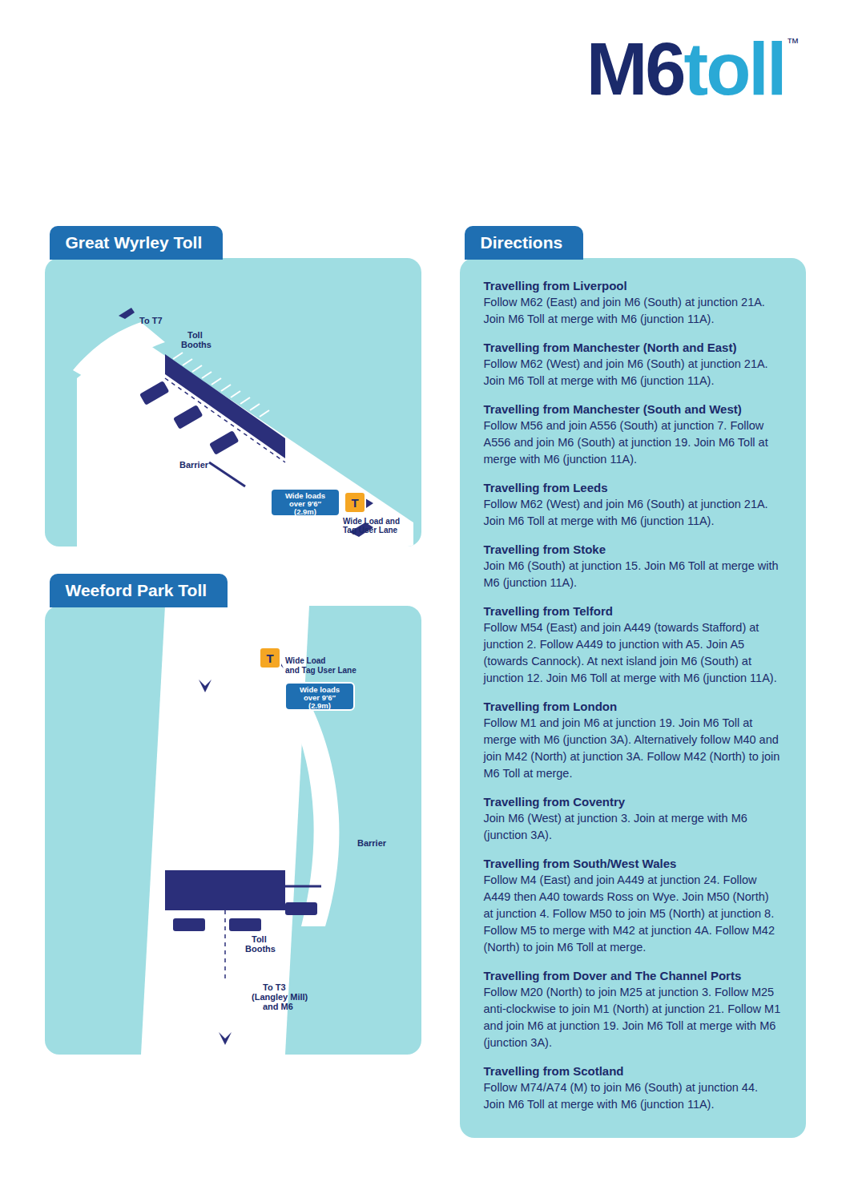M6 toll™
Great Wyrley Toll
To T7 Toll Booths Barrier Wide loads over 9′6″ (2.9m) T Wide Load and Tag User Lane
Weeford Park Toll
Wide Load and Tag User Lane T Wide loads over 9′6″ (2.9m) Barrier Toll Booths To T3 (Langley Mill) and M6
Directions
Travelling from Liverpool
Follow M62 (East) and join M6 (South) at junction 21A. Join M6 Toll at merge with M6 (junction 11A).
Travelling from Manchester (North and East)
Follow M62 (West) and join M6 (South) at junction 21A. Join M6 Toll at merge with M6 (junction 11A).
Travelling from Manchester (South and West)
Follow M56 and join A556 (South) at junction 7. Follow A556 and join M6 (South) at junction 19. Join M6 Toll at merge with M6 (junction 11A).
Travelling from Leeds
Follow M62 (West) and join M6 (South) at junction 21A. Join M6 Toll at merge with M6 (junction 11A).
Travelling from Stoke
Join M6 (South) at junction 15. Join M6 Toll at merge with M6 (junction 11A).
Travelling from Telford
Follow M54 (East) and join A449 (towards Stafford) at junction 2. Follow A449 to junction with A5. Join A5 (towards Cannock). At next island join M6 (South) at junction 12. Join M6 Toll at merge with M6 (junction 11A).
Travelling from London
Follow M1 and join M6 at junction 19. Join M6 Toll at merge with M6 (junction 3A). Alternatively follow M40 and join M42 (North) at junction 3A. Follow M42 (North) to join M6 Toll at merge.
Travelling from Coventry
Join M6 (West) at junction 3. Join at merge with M6 (junction 3A).
Travelling from South/West Wales
Follow M4 (East) and join A449 at junction 24. Follow A449 then A40 towards Ross on Wye. Join M50 (North) at junction 4. Follow M50 to join M5 (North) at junction 8. Follow M5 to merge with M42 at junction 4A. Follow M42 (North) to join M6 Toll at merge.
Travelling from Dover and The Channel Ports
Follow M20 (North) to join M25 at junction 3. Follow M25 anti-clockwise to join M1 (North) at junction 21. Follow M1 and join M6 at junction 19. Join M6 Toll at merge with M6 (junction 3A).
Travelling from Scotland
Follow M74/A74 (M) to join M6 (South) at junction 44. Join M6 Toll at merge with M6 (junction 11A).